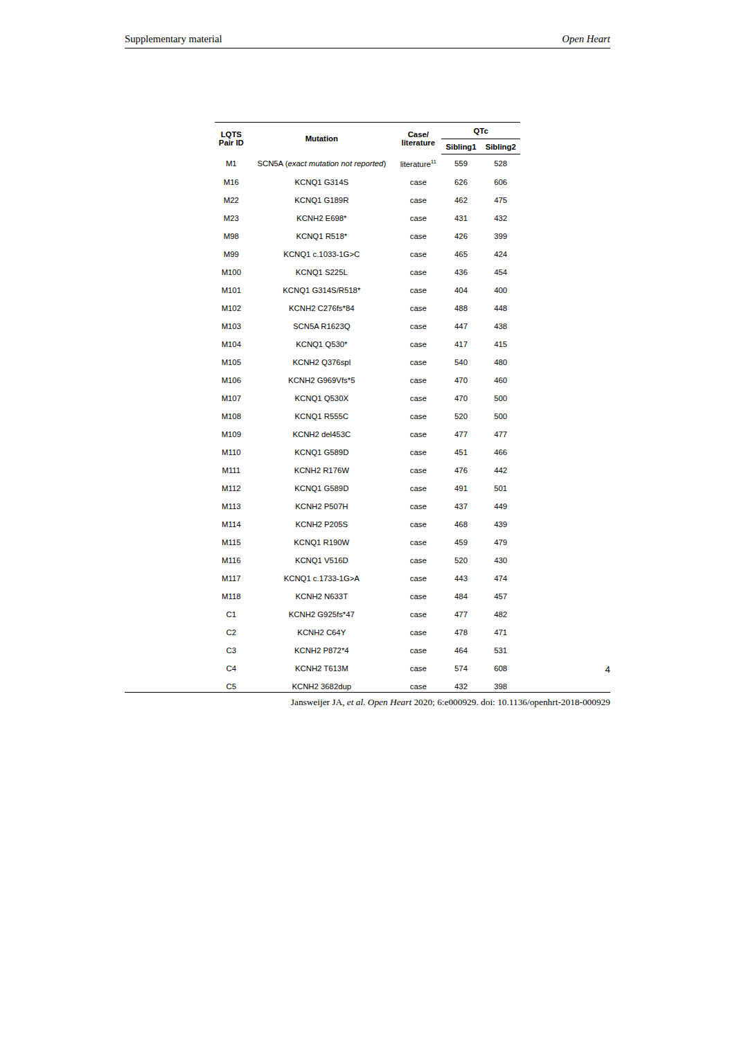Supplementary material
Open Heart
| LQTS Pair ID | Mutation | Case/ literature | QTc |
| --- | --- | --- | --- |
| Sibling1 | Sibling2 |
| M1 | SCN5A ( exact mutation not reported ) | literature 11 | 559 | 528 |
| M16 | KCNQ1 G314S | case | 626 | 606 |
| M22 | KCNQ1 G189R | case | 462 | 475 |
| M23 | KCNH2 E698* | case | 431 | 432 |
| M98 | KCNQ1 R518* | case | 426 | 399 |
| M99 | KCNQ1 c.1033-1G>C | case | 465 | 424 |
| M100 | KCNQ1 S225L | case | 436 | 454 |
| M101 | KCNQ1 G314S/R518* | case | 404 | 400 |
| M102 | KCNH2 C276fs*84 | case | 488 | 448 |
| M103 | SCN5A R1623Q | case | 447 | 438 |
| M104 | KCNQ1 Q530* | case | 417 | 415 |
| M105 | KCNH2 Q376spl | case | 540 | 480 |
| M106 | KCNH2 G969Vfs*5 | case | 470 | 460 |
| M107 | KCNQ1 Q530X | case | 470 | 500 |
| M108 | KCNQ1 R555C | case | 520 | 500 |
| M109 | KCNH2 del453C | case | 477 | 477 |
| M110 | KCNQ1 G589D | case | 451 | 466 |
| M111 | KCNH2 R176W | case | 476 | 442 |
| M112 | KCNQ1 G589D | case | 491 | 501 |
| M113 | KCNH2 P507H | case | 437 | 449 |
| M114 | KCNH2 P205S | case | 468 | 439 |
| M115 | KCNQ1 R190W | case | 459 | 479 |
| M116 | KCNQ1 V516D | case | 520 | 430 |
| M117 | KCNQ1 c.1733-1G>A | case | 443 | 474 |
| M118 | KCNH2 N633T | case | 484 | 457 |
| C1 | KCNH2 G925fs*47 | case | 477 | 482 |
| C2 | KCNH2 C64Y | case | 478 | 471 |
| C3 | KCNH2 P872*4 | case | 464 | 531 |
| C4 | KCNH2 T613M | case | 574 | 608 |
| C5 | KCNH2 3682dup | case | 432 | 398 |
4
Jansweijer JA, et al. Open Heart 2020; 6:e000929. doi: 10.1136/openhrt-2018-000929